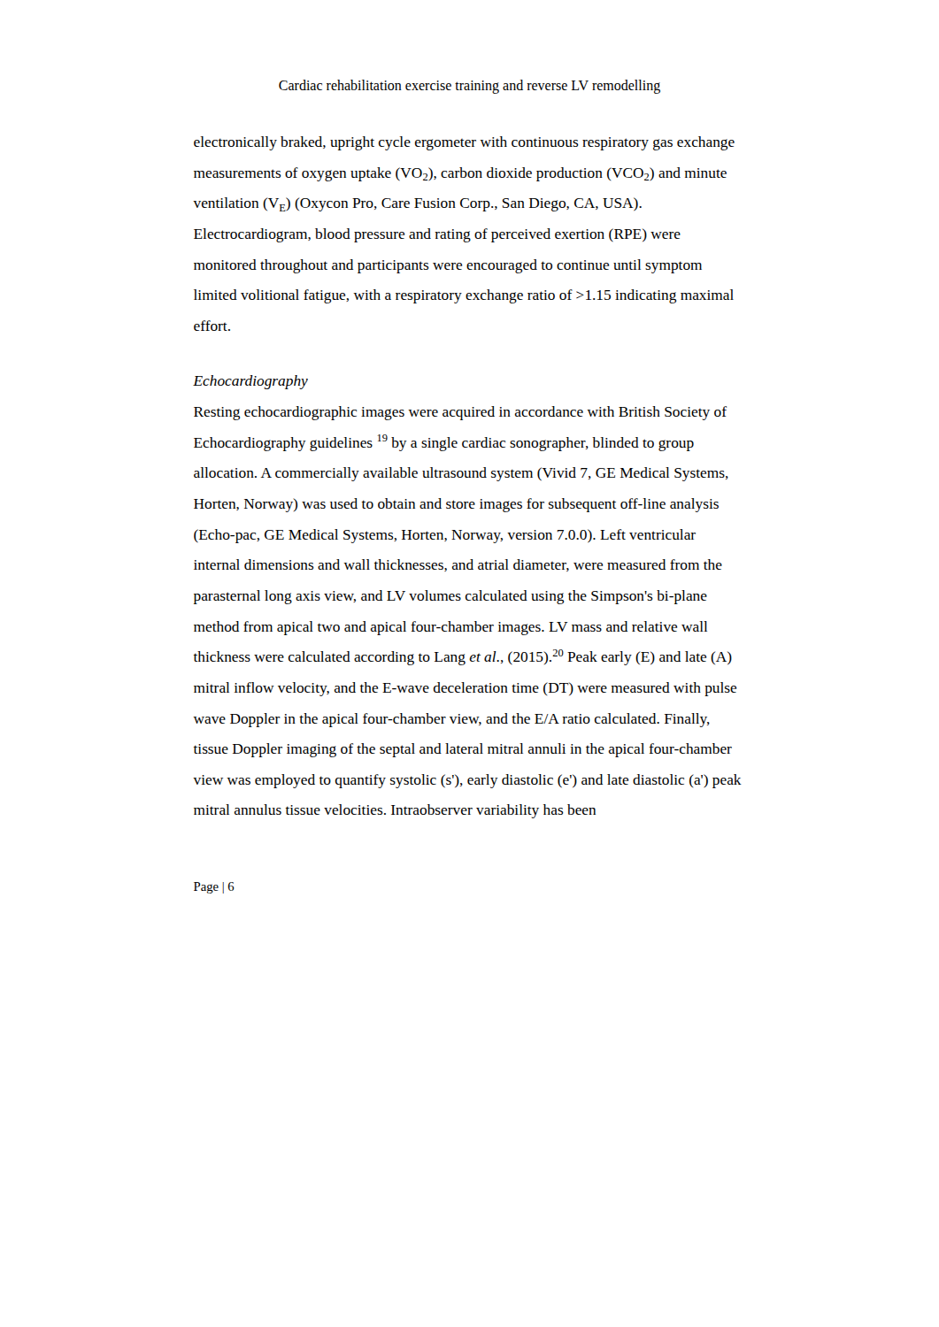Cardiac rehabilitation exercise training and reverse LV remodelling
electronically braked, upright cycle ergometer with continuous respiratory gas exchange measurements of oxygen uptake (VO2), carbon dioxide production (VCO2) and minute ventilation (VE) (Oxycon Pro, Care Fusion Corp., San Diego, CA, USA). Electrocardiogram, blood pressure and rating of perceived exertion (RPE) were monitored throughout and participants were encouraged to continue until symptom limited volitional fatigue, with a respiratory exchange ratio of >1.15 indicating maximal effort.
Echocardiography
Resting echocardiographic images were acquired in accordance with British Society of Echocardiography guidelines 19 by a single cardiac sonographer, blinded to group allocation. A commercially available ultrasound system (Vivid 7, GE Medical Systems, Horten, Norway) was used to obtain and store images for subsequent off-line analysis (Echo-pac, GE Medical Systems, Horten, Norway, version 7.0.0). Left ventricular internal dimensions and wall thicknesses, and atrial diameter, were measured from the parasternal long axis view, and LV volumes calculated using the Simpson's bi-plane method from apical two and apical four-chamber images. LV mass and relative wall thickness were calculated according to Lang et al., (2015).20 Peak early (E) and late (A) mitral inflow velocity, and the E-wave deceleration time (DT) were measured with pulse wave Doppler in the apical four-chamber view, and the E/A ratio calculated. Finally, tissue Doppler imaging of the septal and lateral mitral annuli in the apical four-chamber view was employed to quantify systolic (s'), early diastolic (e') and late diastolic (a') peak mitral annulus tissue velocities. Intraobserver variability has been
Page | 6